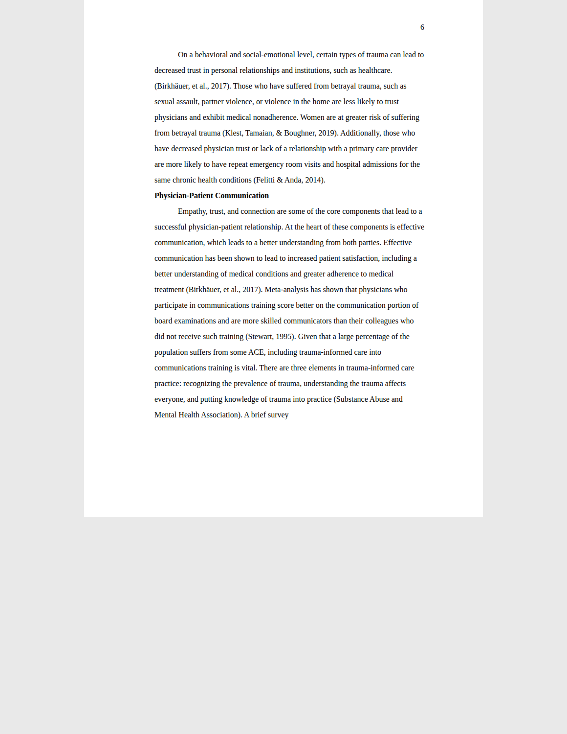6
On a behavioral and social-emotional level, certain types of trauma can lead to decreased trust in personal relationships and institutions, such as healthcare. (Birkhäuer, et al., 2017). Those who have suffered from betrayal trauma, such as sexual assault, partner violence, or violence in the home are less likely to trust physicians and exhibit medical nonadherence. Women are at greater risk of suffering from betrayal trauma (Klest, Tamaian, & Boughner, 2019). Additionally, those who have decreased physician trust or lack of a relationship with a primary care provider are more likely to have repeat emergency room visits and hospital admissions for the same chronic health conditions (Felitti & Anda, 2014).
Physician-Patient Communication
Empathy, trust, and connection are some of the core components that lead to a successful physician-patient relationship. At the heart of these components is effective communication, which leads to a better understanding from both parties. Effective communication has been shown to lead to increased patient satisfaction, including a better understanding of medical conditions and greater adherence to medical treatment (Birkhäuer, et al., 2017). Meta-analysis has shown that physicians who participate in communications training score better on the communication portion of board examinations and are more skilled communicators than their colleagues who did not receive such training (Stewart, 1995). Given that a large percentage of the population suffers from some ACE, including trauma-informed care into communications training is vital. There are three elements in trauma-informed care practice: recognizing the prevalence of trauma, understanding the trauma affects everyone, and putting knowledge of trauma into practice (Substance Abuse and Mental Health Association). A brief survey